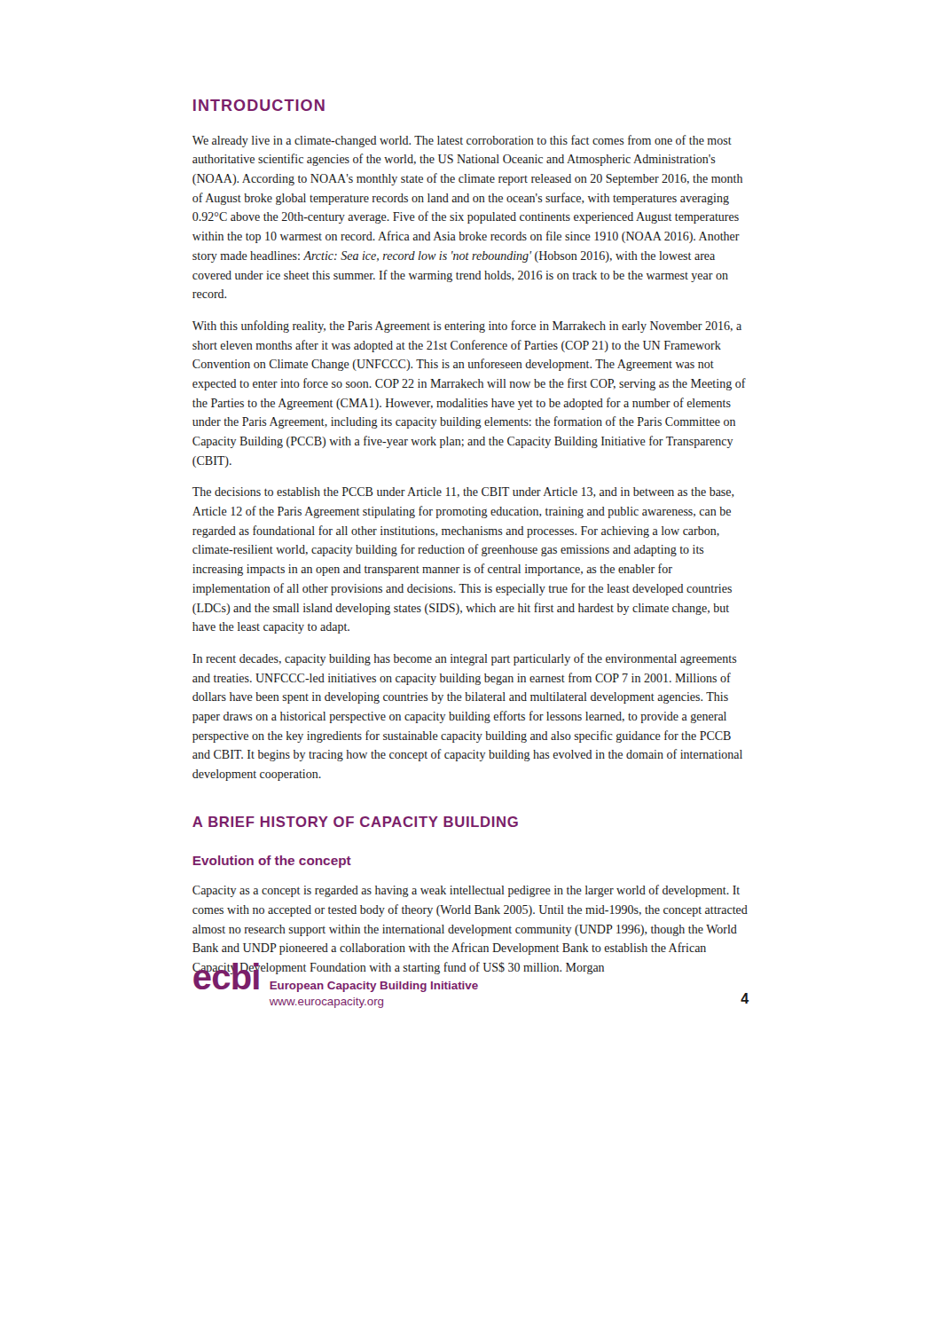Introduction
We already live in a climate-changed world. The latest corroboration to this fact comes from one of the most authoritative scientific agencies of the world, the US National Oceanic and Atmospheric Administration's (NOAA). According to NOAA's monthly state of the climate report released on 20 September 2016, the month of August broke global temperature records on land and on the ocean's surface, with temperatures averaging 0.92°C above the 20th-century average. Five of the six populated continents experienced August temperatures within the top 10 warmest on record. Africa and Asia broke records on file since 1910 (NOAA 2016). Another story made headlines: Arctic: Sea ice, record low is 'not rebounding' (Hobson 2016), with the lowest area covered under ice sheet this summer. If the warming trend holds, 2016 is on track to be the warmest year on record.
With this unfolding reality, the Paris Agreement is entering into force in Marrakech in early November 2016, a short eleven months after it was adopted at the 21st Conference of Parties (COP 21) to the UN Framework Convention on Climate Change (UNFCCC). This is an unforeseen development. The Agreement was not expected to enter into force so soon. COP 22 in Marrakech will now be the first COP, serving as the Meeting of the Parties to the Agreement (CMA1). However, modalities have yet to be adopted for a number of elements under the Paris Agreement, including its capacity building elements: the formation of the Paris Committee on Capacity Building (PCCB) with a five-year work plan; and the Capacity Building Initiative for Transparency (CBIT).
The decisions to establish the PCCB under Article 11, the CBIT under Article 13, and in between as the base, Article 12 of the Paris Agreement stipulating for promoting education, training and public awareness, can be regarded as foundational for all other institutions, mechanisms and processes. For achieving a low carbon, climate-resilient world, capacity building for reduction of greenhouse gas emissions and adapting to its increasing impacts in an open and transparent manner is of central importance, as the enabler for implementation of all other provisions and decisions. This is especially true for the least developed countries (LDCs) and the small island developing states (SIDS), which are hit first and hardest by climate change, but have the least capacity to adapt.
In recent decades, capacity building has become an integral part particularly of the environmental agreements and treaties. UNFCCC-led initiatives on capacity building began in earnest from COP 7 in 2001. Millions of dollars have been spent in developing countries by the bilateral and multilateral development agencies. This paper draws on a historical perspective on capacity building efforts for lessons learned, to provide a general perspective on the key ingredients for sustainable capacity building and also specific guidance for the PCCB and CBIT. It begins by tracing how the concept of capacity building has evolved in the domain of international development cooperation.
A brief history of capacity building
Evolution of the concept
Capacity as a concept is regarded as having a weak intellectual pedigree in the larger world of development. It comes with no accepted or tested body of theory (World Bank 2005). Until the mid-1990s, the concept attracted almost no research support within the international development community (UNDP 1996), though the World Bank and UNDP pioneered a collaboration with the African Development Bank to establish the African Capacity Development Foundation with a starting fund of US$ 30 million. Morgan
ecbi European Capacity Building Initiative
www.eurocapacity.org
4